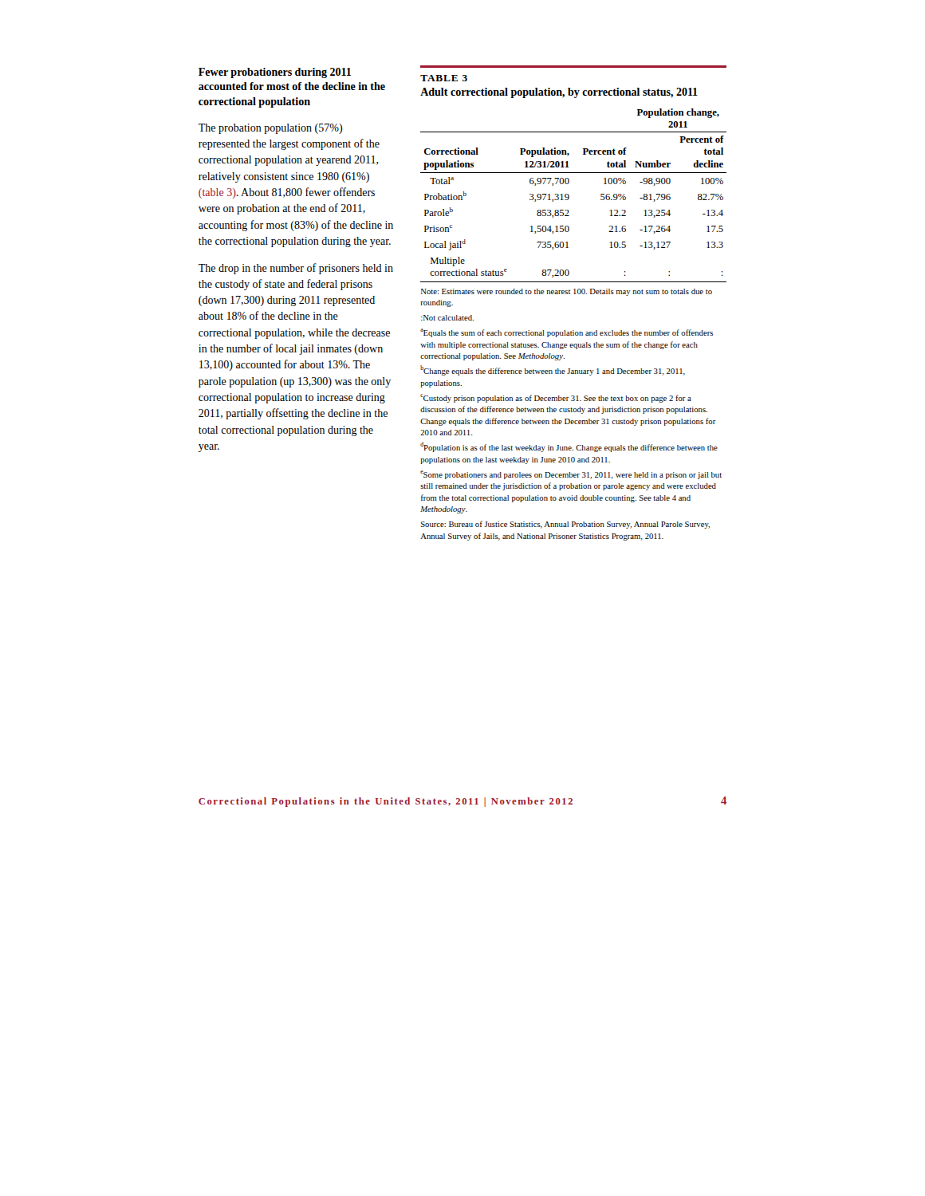Fewer probationers during 2011 accounted for most of the decline in the correctional population
The probation population (57%) represented the largest component of the correctional population at yearend 2011, relatively consistent since 1980 (61%) (table 3). About 81,800 fewer offenders were on probation at the end of 2011, accounting for most (83%) of the decline in the correctional population during the year.
The drop in the number of prisoners held in the custody of state and federal prisons (down 17,300) during 2011 represented about 18% of the decline in the correctional population, while the decrease in the number of local jail inmates (down 13,100) accounted for about 13%. The parole population (up 13,300) was the only correctional population to increase during 2011, partially offsetting the decline in the total correctional population during the year.
Table 3
Adult correctional population, by correctional status, 2011
| | | | Population change, 2011 |
| --- | --- | --- | --- |
| Correctional populations | Population, 12/31/2011 | Percent of total | Number | Percent of total decline |
| Total a | 6,977,700 | 100% | -98,900 | 100% |
| Probation b | 3,971,319 | 56.9% | -81,796 | 82.7% |
| Parole b | 853,852 | 12.2 | 13,254 | -13.4 |
| Prison c | 1,504,150 | 21.6 | -17,264 | 17.5 |
| Local jail d | 735,601 | 10.5 | -13,127 | 13.3 |
| Multiple correctional status e | 87,200 | : | : | : |
Note: Estimates were rounded to the nearest 100. Details may not sum to totals due to rounding.
:Not calculated.
aEquals the sum of each correctional population and excludes the number of offenders with multiple correctional statuses. Change equals the sum of the change for each correctional population. See Methodology.
bChange equals the difference between the January 1 and December 31, 2011, populations.
cCustody prison population as of December 31. See the text box on page 2 for a discussion of the difference between the custody and jurisdiction prison populations. Change equals the difference between the December 31 custody prison populations for 2010 and 2011.
dPopulation is as of the last weekday in June. Change equals the difference between the populations on the last weekday in June 2010 and 2011.
eSome probationers and parolees on December 31, 2011, were held in a prison or jail but still remained under the jurisdiction of a probation or parole agency and were excluded from the total correctional population to avoid double counting. See table 4 and Methodology.
Source: Bureau of Justice Statistics, Annual Probation Survey, Annual Parole Survey, Annual Survey of Jails, and National Prisoner Statistics Program, 2011.
Correctional Populations in the United States, 2011 | November 2012 4